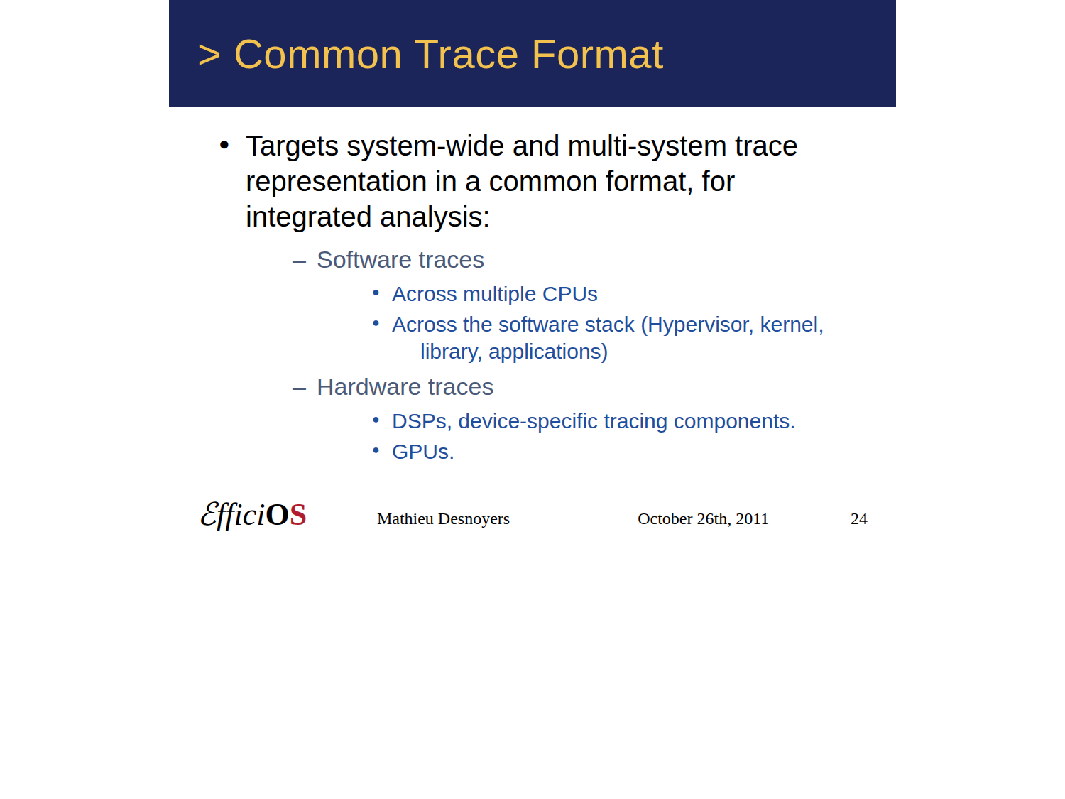> Common Trace Format
Targets system-wide and multi-system trace representation in a common format, for integrated analysis:
Software traces
Across multiple CPUs
Across the software stack (Hypervisor, kernel,library, applications)
Hardware traces
DSPs, device-specific tracing components.
GPUs.
ℰffici OS
Mathieu Desnoyers October 26th, 2011
24